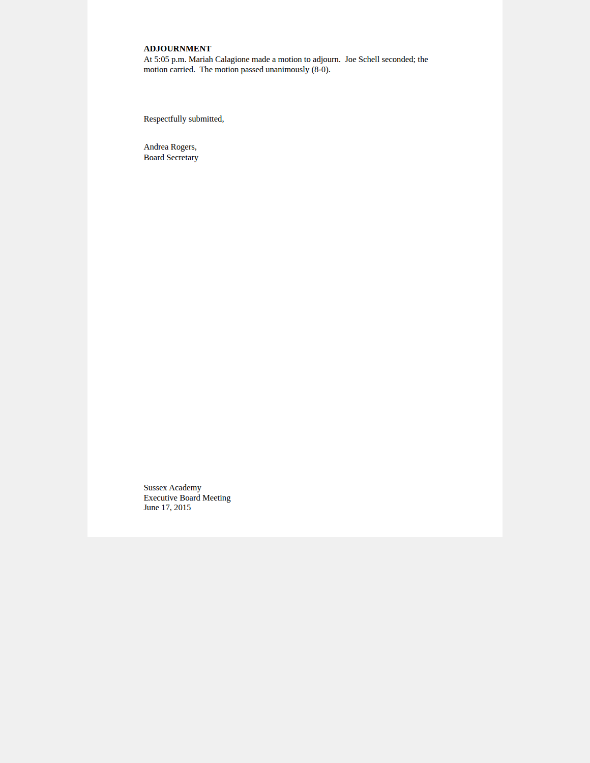ADJOURNMENT
At 5:05 p.m. Mariah Calagione made a motion to adjourn. Joe Schell seconded; the motion carried. The motion passed unanimously (8-0).
Respectfully submitted,
Andrea Rogers,
Board Secretary
Sussex Academy
Executive Board Meeting
June 17, 2015